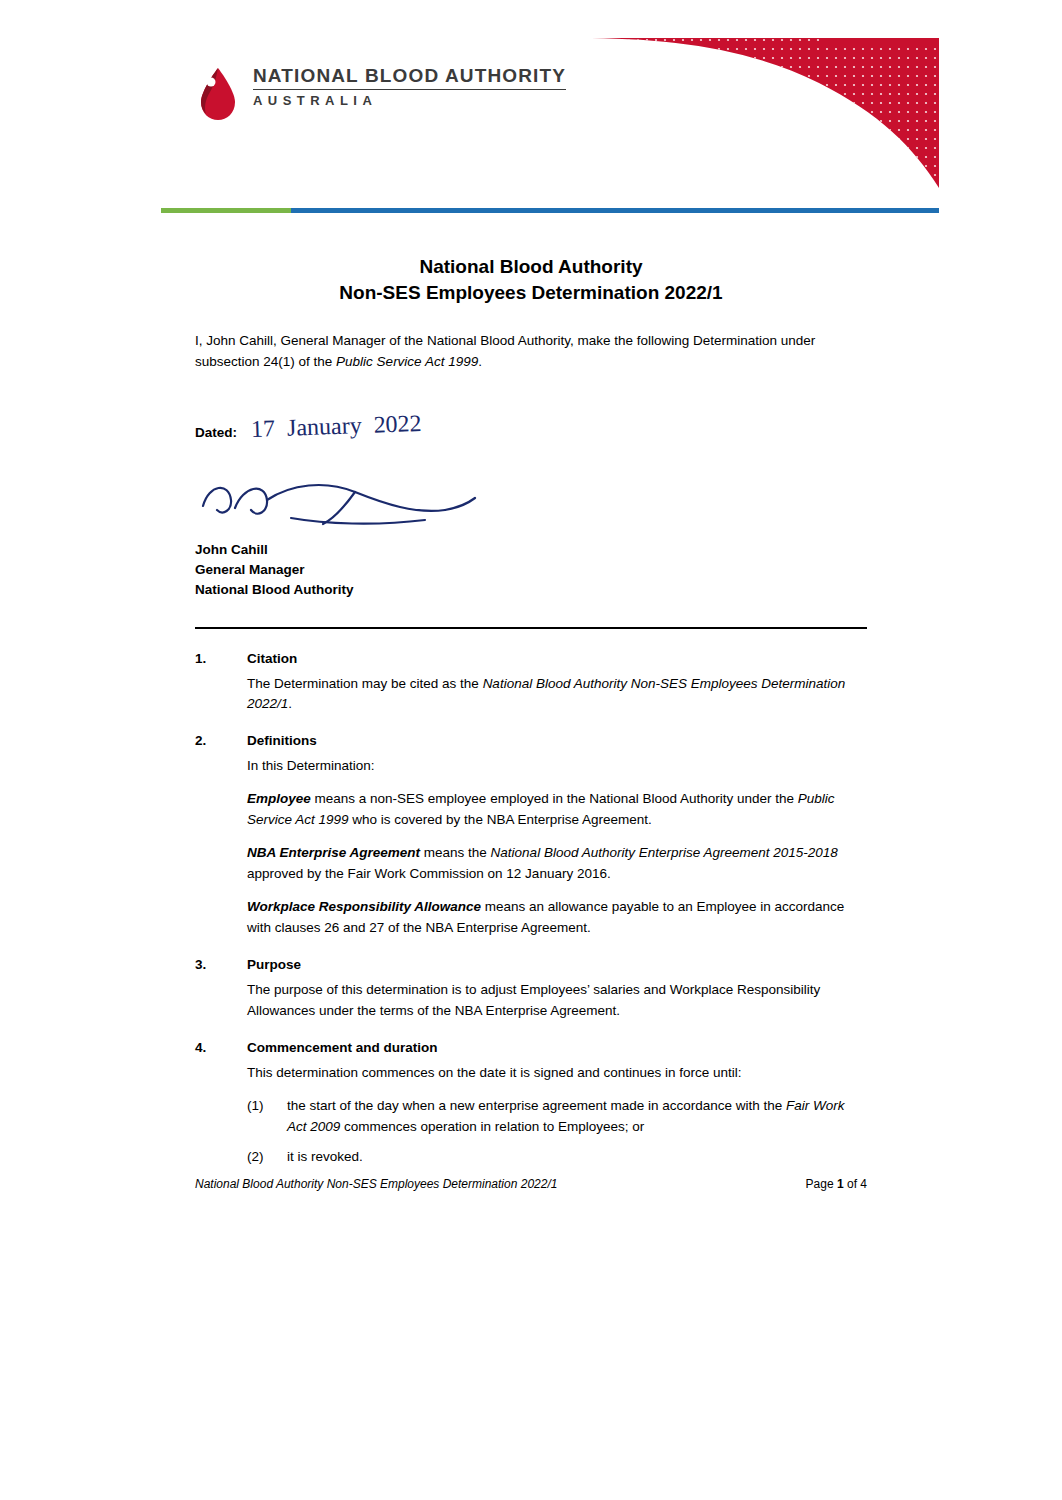NATIONAL BLOOD AUTHORITY
AUSTRALIA
National Blood Authority Non-SES Employees Determination 2022/1
I, John Cahill, General Manager of the National Blood Authority, make the following Determination under subsection 24(1) of the Public Service Act 1999.
Dated: 17 January 2022
John Cahill
General Manager
National Blood Authority
1.
Citation
The Determination may be cited as the National Blood Authority Non-SES Employees Determination 2022/1.
2.
Definitions
In this Determination:
Employee means a non-SES employee employed in the National Blood Authority under the Public Service Act 1999 who is covered by the NBA Enterprise Agreement.
NBA Enterprise Agreement means the National Blood Authority Enterprise Agreement 2015-2018 approved by the Fair Work Commission on 12 January 2016.
Workplace Responsibility Allowance means an allowance payable to an Employee in accordance with clauses 26 and 27 of the NBA Enterprise Agreement.
3.
Purpose
The purpose of this determination is to adjust Employees’ salaries and Workplace Responsibility Allowances under the terms of the NBA Enterprise Agreement.
4.
Commencement and duration
This determination commences on the date it is signed and continues in force until:
(1) the start of the day when a new enterprise agreement made in accordance with the Fair Work Act 2009 commences operation in relation to Employees; or
(2) it is revoked.
National Blood Authority Non-SES Employees Determination 2022/1
Page 1 of 4